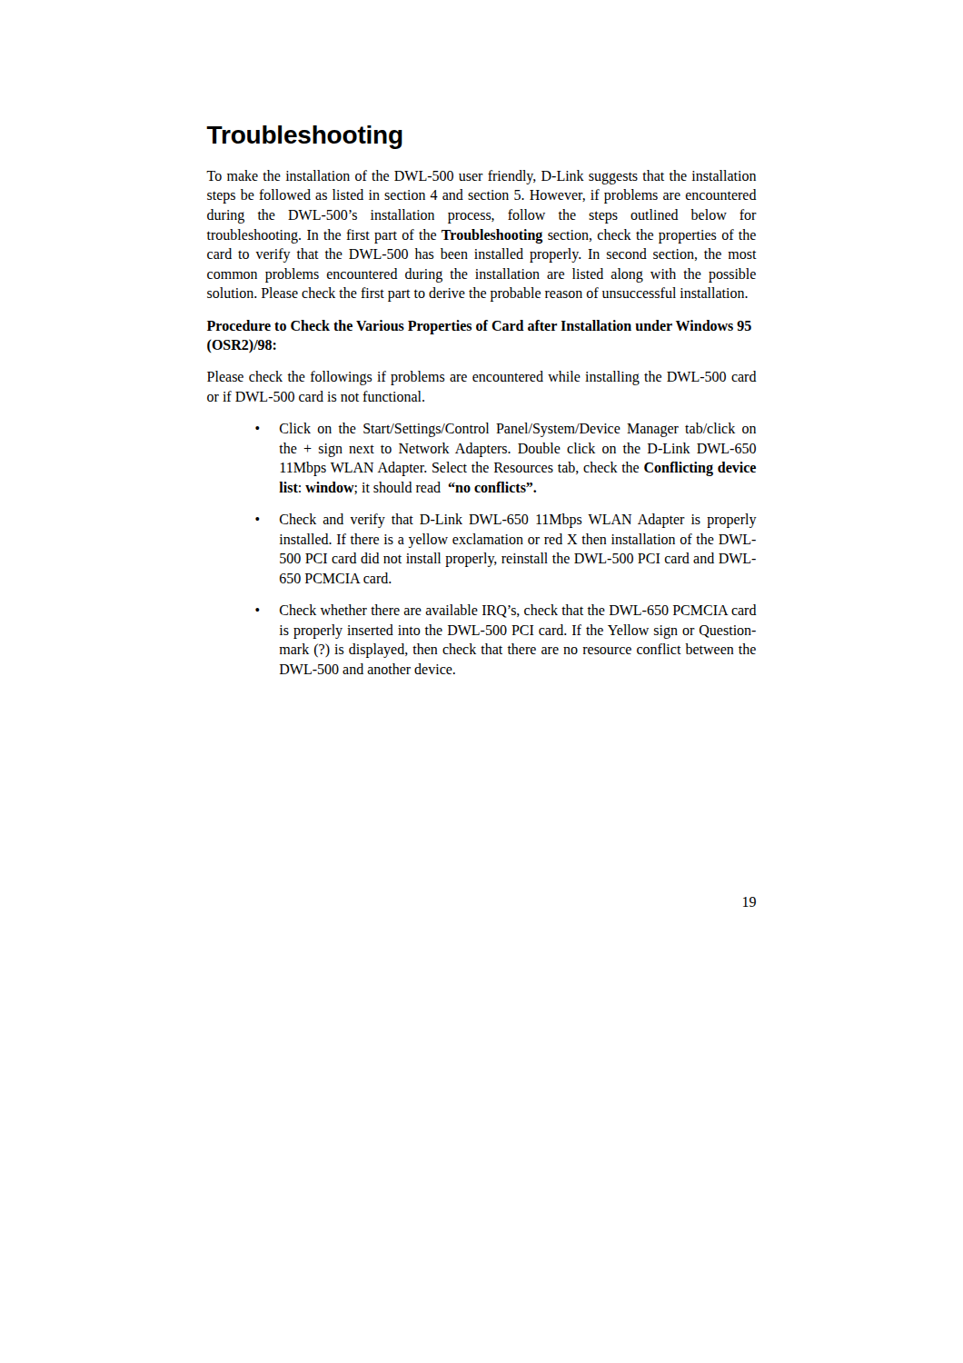Troubleshooting
To make the installation of the DWL-500 user friendly, D-Link suggests that the installation steps be followed as listed in section 4 and section 5. However, if problems are encountered during the DWL-500’s installation process, follow the steps outlined below for troubleshooting. In the first part of the Troubleshooting section, check the properties of the card to verify that the DWL-500 has been installed properly. In second section, the most common problems encountered during the installation are listed along with the possible solution. Please check the first part to derive the probable reason of unsuccessful installation.
Procedure to Check the Various Properties of Card after Installation under Windows 95 (OSR2)/98:
Please check the followings if problems are encountered while installing the DWL-500 card or if DWL-500 card is not functional.
Click on the Start/Settings/Control Panel/System/Device Manager tab/click on the + sign next to Network Adapters. Double click on the D-Link DWL-650 11Mbps WLAN Adapter. Select the Resources tab, check the Conflicting device list: window; it should read “no conflicts”.
Check and verify that D-Link DWL-650 11Mbps WLAN Adapter is properly installed. If there is a yellow exclamation or red X then installation of the DWL-500 PCI card did not install properly, reinstall the DWL-500 PCI card and DWL-650 PCMCIA card.
Check whether there are available IRQ’s, check that the DWL-650 PCMCIA card is properly inserted into the DWL-500 PCI card. If the Yellow sign or Question-mark (?) is displayed, then check that there are no resource conflict between the DWL-500 and another device.
19